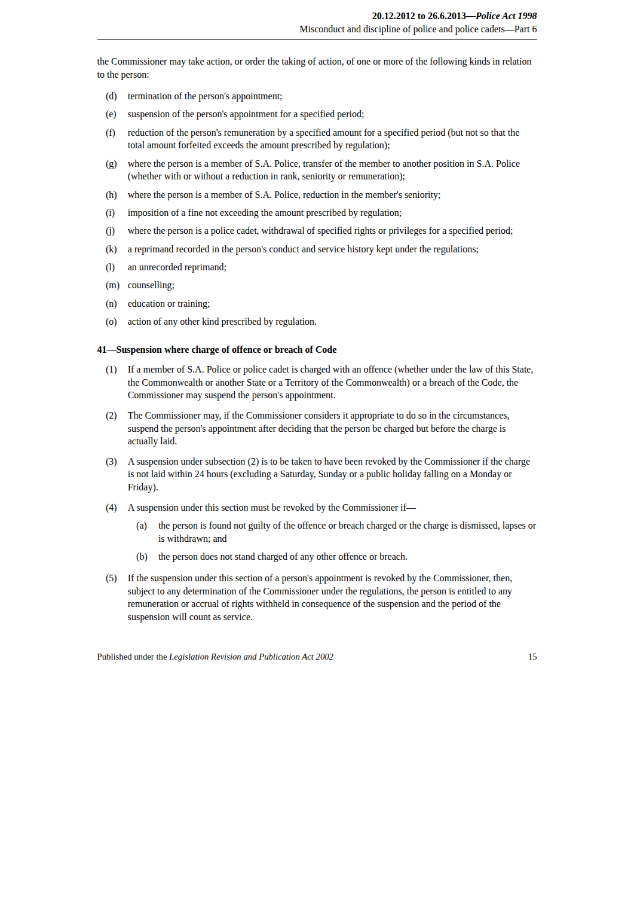20.12.2012 to 26.6.2013—Police Act 1998
Misconduct and discipline of police and police cadets—Part 6
the Commissioner may take action, or order the taking of action, of one or more of the following kinds in relation to the person:
(d) termination of the person's appointment;
(e) suspension of the person's appointment for a specified period;
(f) reduction of the person's remuneration by a specified amount for a specified period (but not so that the total amount forfeited exceeds the amount prescribed by regulation);
(g) where the person is a member of S.A. Police, transfer of the member to another position in S.A. Police (whether with or without a reduction in rank, seniority or remuneration);
(h) where the person is a member of S.A. Police, reduction in the member's seniority;
(i) imposition of a fine not exceeding the amount prescribed by regulation;
(j) where the person is a police cadet, withdrawal of specified rights or privileges for a specified period;
(k) a reprimand recorded in the person's conduct and service history kept under the regulations;
(l) an unrecorded reprimand;
(m) counselling;
(n) education or training;
(o) action of any other kind prescribed by regulation.
41—Suspension where charge of offence or breach of Code
(1) If a member of S.A. Police or police cadet is charged with an offence (whether under the law of this State, the Commonwealth or another State or a Territory of the Commonwealth) or a breach of the Code, the Commissioner may suspend the person's appointment.
(2) The Commissioner may, if the Commissioner considers it appropriate to do so in the circumstances, suspend the person's appointment after deciding that the person be charged but before the charge is actually laid.
(3) A suspension under subsection (2) is to be taken to have been revoked by the Commissioner if the charge is not laid within 24 hours (excluding a Saturday, Sunday or a public holiday falling on a Monday or Friday).
(4) A suspension under this section must be revoked by the Commissioner if—
(a) the person is found not guilty of the offence or breach charged or the charge is dismissed, lapses or is withdrawn; and
(b) the person does not stand charged of any other offence or breach.
(5) If the suspension under this section of a person's appointment is revoked by the Commissioner, then, subject to any determination of the Commissioner under the regulations, the person is entitled to any remuneration or accrual of rights withheld in consequence of the suspension and the period of the suspension will count as service.
Published under the Legislation Revision and Publication Act 2002
15